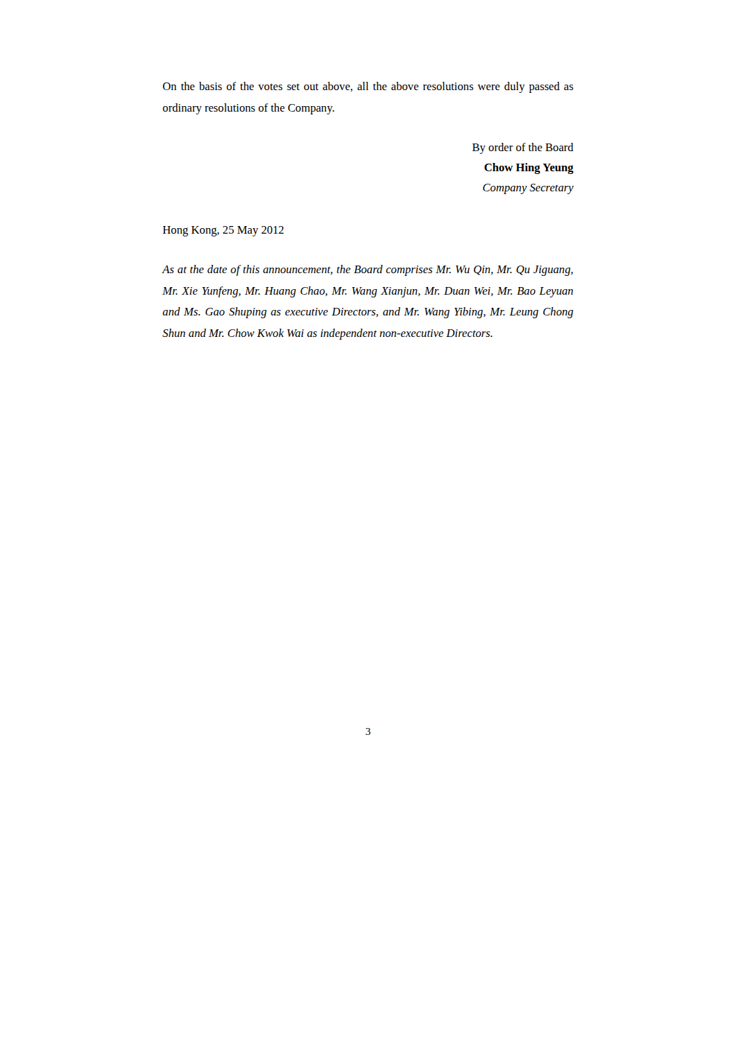On the basis of the votes set out above, all the above resolutions were duly passed as ordinary resolutions of the Company.
By order of the Board Chow Hing Yeung Company Secretary
Hong Kong, 25 May 2012
As at the date of this announcement, the Board comprises Mr. Wu Qin, Mr. Qu Jiguang, Mr. Xie Yunfeng, Mr. Huang Chao, Mr. Wang Xianjun, Mr. Duan Wei, Mr. Bao Leyuan and Ms. Gao Shuping as executive Directors, and Mr. Wang Yibing, Mr. Leung Chong Shun and Mr. Chow Kwok Wai as independent non-executive Directors.
3